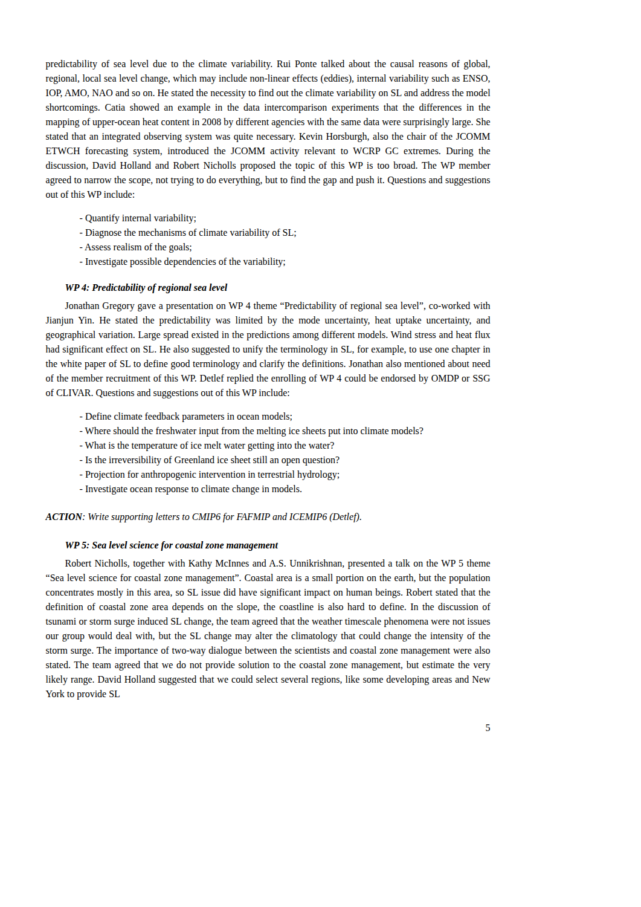predictability of sea level due to the climate variability. Rui Ponte talked about the causal reasons of global, regional, local sea level change, which may include non-linear effects (eddies), internal variability such as ENSO, IOP, AMO, NAO and so on. He stated the necessity to find out the climate variability on SL and address the model shortcomings. Catia showed an example in the data intercomparison experiments that the differences in the mapping of upper-ocean heat content in 2008 by different agencies with the same data were surprisingly large. She stated that an integrated observing system was quite necessary. Kevin Horsburgh, also the chair of the JCOMM ETWCH forecasting system, introduced the JCOMM activity relevant to WCRP GC extremes. During the discussion, David Holland and Robert Nicholls proposed the topic of this WP is too broad. The WP member agreed to narrow the scope, not trying to do everything, but to find the gap and push it. Questions and suggestions out of this WP include:
- Quantify internal variability;
- Diagnose the mechanisms of climate variability of SL;
- Assess realism of the goals;
- Investigate possible dependencies of the variability;
WP 4: Predictability of regional sea level
Jonathan Gregory gave a presentation on WP 4 theme “Predictability of regional sea level”, co-worked with Jianjun Yin. He stated the predictability was limited by the mode uncertainty, heat uptake uncertainty, and geographical variation. Large spread existed in the predictions among different models. Wind stress and heat flux had significant effect on SL. He also suggested to unify the terminology in SL, for example, to use one chapter in the white paper of SL to define good terminology and clarify the definitions. Jonathan also mentioned about need of the member recruitment of this WP. Detlef replied the enrolling of WP 4 could be endorsed by OMDP or SSG of CLIVAR. Questions and suggestions out of this WP include:
- Define climate feedback parameters in ocean models;
- Where should the freshwater input from the melting ice sheets put into climate models?
- What is the temperature of ice melt water getting into the water?
- Is the irreversibility of Greenland ice sheet still an open question?
- Projection for anthropogenic intervention in terrestrial hydrology;
- Investigate ocean response to climate change in models.
ACTION: Write supporting letters to CMIP6 for FAFMIP and ICEMIP6 (Detlef).
WP 5: Sea level science for coastal zone management
Robert Nicholls, together with Kathy McInnes and A.S. Unnikrishnan, presented a talk on the WP 5 theme “Sea level science for coastal zone management”. Coastal area is a small portion on the earth, but the population concentrates mostly in this area, so SL issue did have significant impact on human beings. Robert stated that the definition of coastal zone area depends on the slope, the coastline is also hard to define. In the discussion of tsunami or storm surge induced SL change, the team agreed that the weather timescale phenomena were not issues our group would deal with, but the SL change may alter the climatology that could change the intensity of the storm surge. The importance of two-way dialogue between the scientists and coastal zone management were also stated. The team agreed that we do not provide solution to the coastal zone management, but estimate the very likely range. David Holland suggested that we could select several regions, like some developing areas and New York to provide SL
5